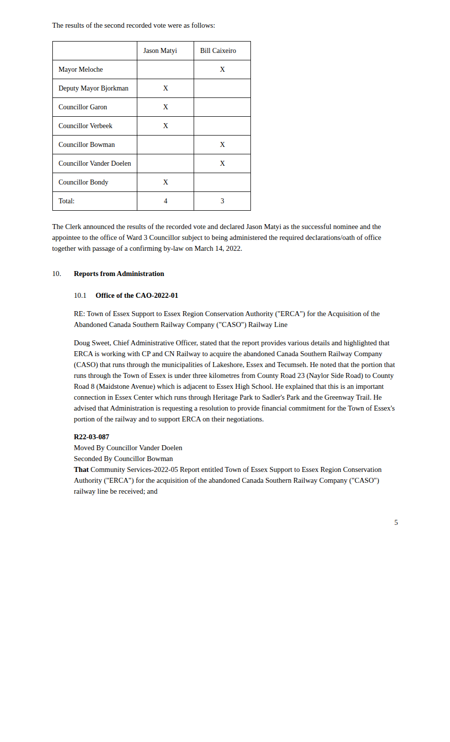The results of the second recorded vote were as follows:
| | Jason Matyi | Bill Caixeiro |
| --- | --- | --- |
| Mayor Meloche | | X |
| Deputy Mayor Bjorkman | X | |
| Councillor Garon | X | |
| Councillor Verbeek | X | |
| Councillor Bowman | | X |
| Councillor Vander Doelen | | X |
| Councillor Bondy | X | |
| Total: | 4 | 3 |
The Clerk announced the results of the recorded vote and declared Jason Matyi as the successful nominee and the appointee to the office of Ward 3 Councillor subject to being administered the required declarations/oath of office together with passage of a confirming by-law on March 14, 2022.
10. Reports from Administration
10.1 Office of the CAO-2022-01
RE: Town of Essex Support to Essex Region Conservation Authority ("ERCA") for the Acquisition of the Abandoned Canada Southern Railway Company ("CASO") Railway Line
Doug Sweet, Chief Administrative Officer, stated that the report provides various details and highlighted that ERCA is working with CP and CN Railway to acquire the abandoned Canada Southern Railway Company (CASO) that runs through the municipalities of Lakeshore, Essex and Tecumseh. He noted that the portion that runs through the Town of Essex is under three kilometres from County Road 23 (Naylor Side Road) to County Road 8 (Maidstone Avenue) which is adjacent to Essex High School. He explained that this is an important connection in Essex Center which runs through Heritage Park to Sadler's Park and the Greenway Trail. He advised that Administration is requesting a resolution to provide financial commitment for the Town of Essex's portion of the railway and to support ERCA on their negotiations.
R22-03-087
Moved By Councillor Vander Doelen
Seconded By Councillor Bowman
That Community Services-2022-05 Report entitled Town of Essex Support to Essex Region Conservation Authority ("ERCA") for the acquisition of the abandoned Canada Southern Railway Company ("CASO") railway line be received; and
5